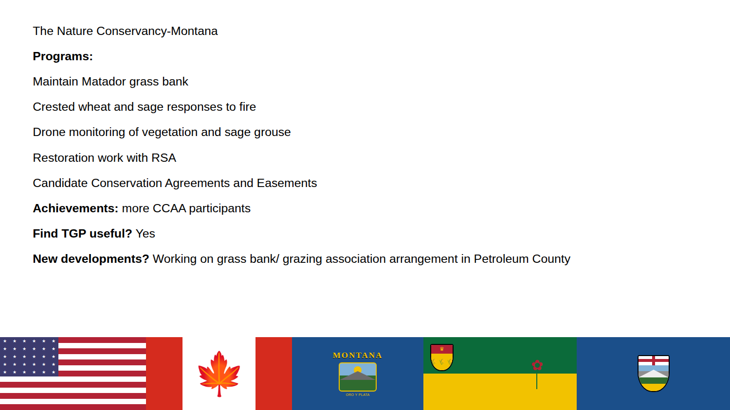The Nature Conservancy-Montana
Programs:
Maintain Matador grass bank
Crested wheat and sage responses to fire
Drone monitoring of vegetation and sage grouse
Restoration work with RSA
Candidate Conservation Agreements and Easements
Achievements: more CCAA participants
Find TGP useful? Yes
New developments? Working on grass bank/ grazing association arrangement in Petroleum County
★★★★★★ ★★★★★★ ★★★★★★ ★★★★★★ ★★★★★★
🍁
MONTANA
ORO Y PLATA
♛
🌾🌾🌾
✿